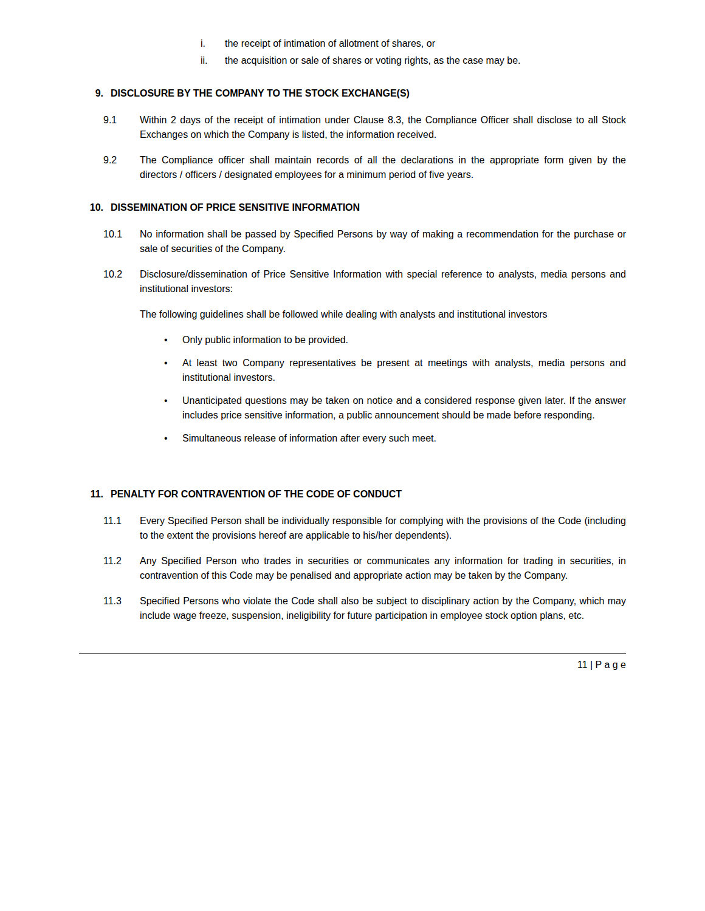i. the receipt of intimation of allotment of shares, or
ii. the acquisition or sale of shares or voting rights, as the case may be.
9. Disclosure by the Company to the Stock Exchange(s)
9.1 Within 2 days of the receipt of intimation under Clause 8.3, the Compliance Officer shall disclose to all Stock Exchanges on which the Company is listed, the information received.
9.2 The Compliance officer shall maintain records of all the declarations in the appropriate form given by the directors / officers / designated employees for a minimum period of five years.
10. Dissemination of Price Sensitive Information
10.1 No information shall be passed by Specified Persons by way of making a recommendation for the purchase or sale of securities of the Company.
10.2 Disclosure/dissemination of Price Sensitive Information with special reference to analysts, media persons and institutional investors:
The following guidelines shall be followed while dealing with analysts and institutional investors
•Only public information to be provided.
•At least two Company representatives be present at meetings with analysts, media persons and institutional investors.
•Unanticipated questions may be taken on notice and a considered response given later. If the answer includes price sensitive information, a public announcement should be made before responding.
•Simultaneous release of information after every such meet.
11. Penalty for Contravention of the Code of Conduct
11.1 Every Specified Person shall be individually responsible for complying with the provisions of the Code (including to the extent the provisions hereof are applicable to his/her dependents).
11.2 Any Specified Person who trades in securities or communicates any information for trading in securities, in contravention of this Code may be penalised and appropriate action may be taken by the Company.
11.3 Specified Persons who violate the Code shall also be subject to disciplinary action by the Company, which may include wage freeze, suspension, ineligibility for future participation in employee stock option plans, etc.
11 | P a g e